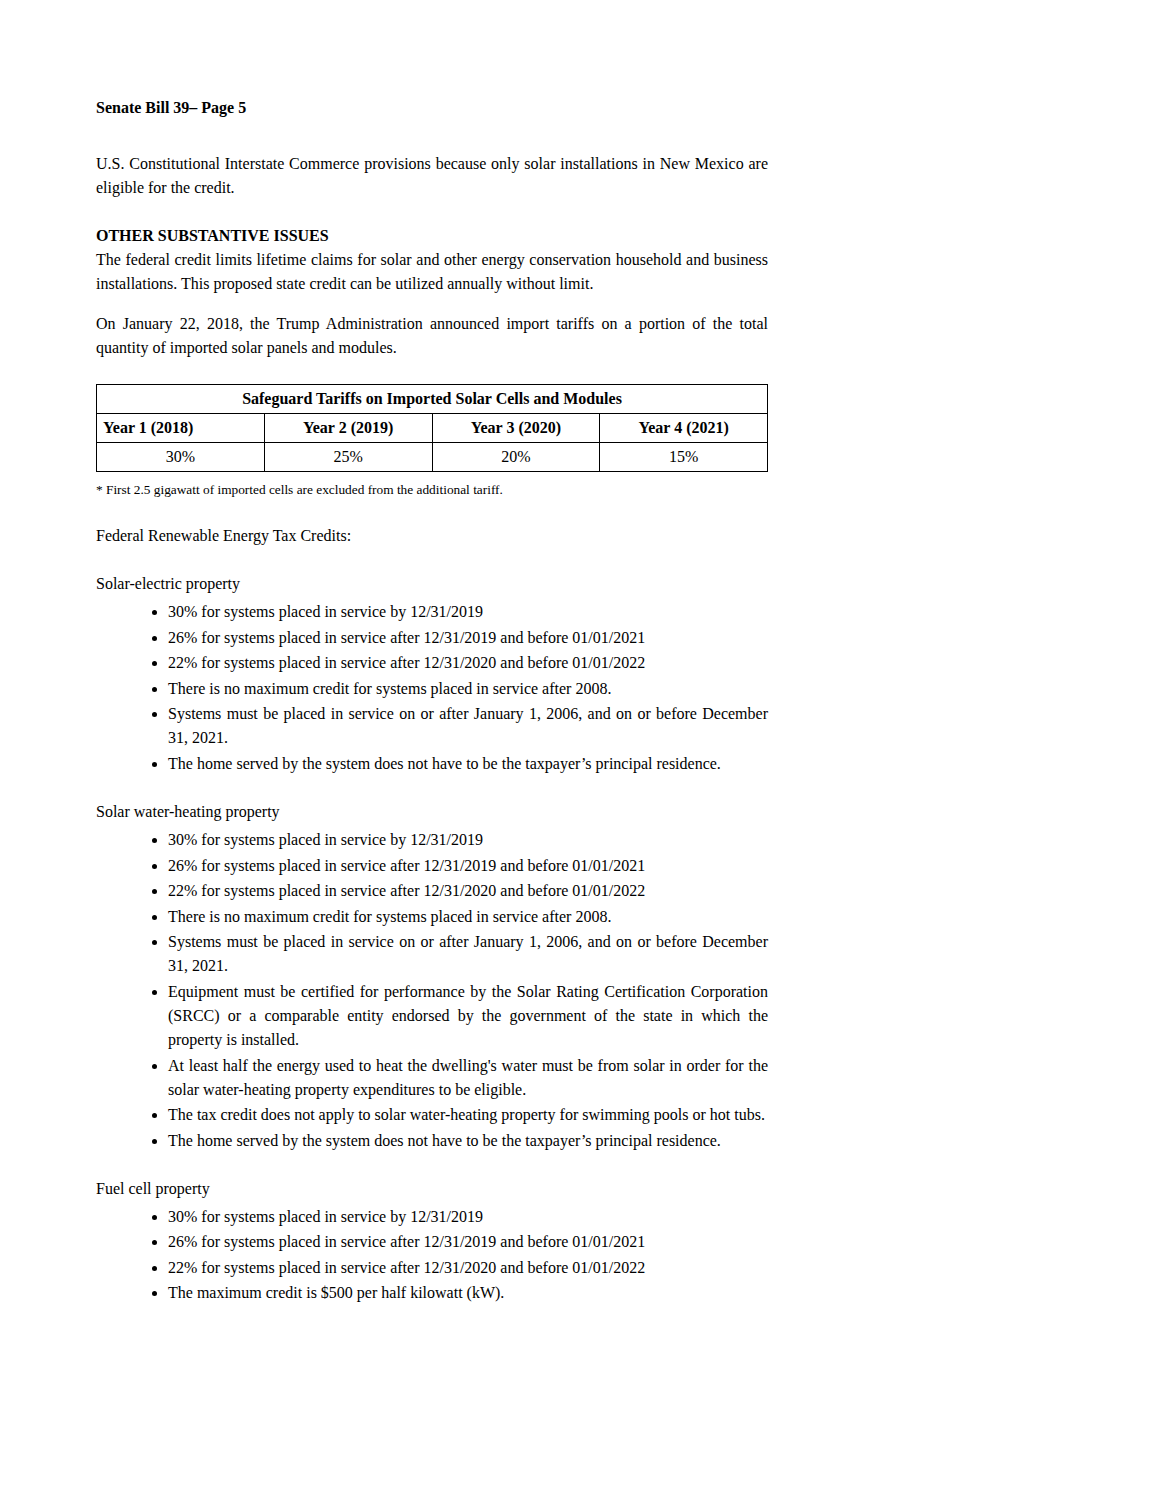Senate Bill 39– Page 5
U.S. Constitutional Interstate Commerce provisions because only solar installations in New Mexico are eligible for the credit.
Other Substantive Issues
The federal credit limits lifetime claims for solar and other energy conservation household and business installations. This proposed state credit can be utilized annually without limit.
On January 22, 2018, the Trump Administration announced import tariffs on a portion of the total quantity of imported solar panels and modules.
Safeguard Tariffs on Imported Solar Cells and Modules
| Year 1 (2018) | Year 2 (2019) | Year 3 (2020) | Year 4 (2021) |
| --- | --- | --- | --- |
| 30% | 25% | 20% | 15% |
* First 2.5 gigawatt of imported cells are excluded from the additional tariff.
Federal Renewable Energy Tax Credits:
Solar-electric property
30% for systems placed in service by 12/31/2019
26% for systems placed in service after 12/31/2019 and before 01/01/2021
22% for systems placed in service after 12/31/2020 and before 01/01/2022
There is no maximum credit for systems placed in service after 2008.
Systems must be placed in service on or after January 1, 2006, and on or before December 31, 2021.
The home served by the system does not have to be the taxpayer’s principal residence.
Solar water-heating property
30% for systems placed in service by 12/31/2019
26% for systems placed in service after 12/31/2019 and before 01/01/2021
22% for systems placed in service after 12/31/2020 and before 01/01/2022
There is no maximum credit for systems placed in service after 2008.
Systems must be placed in service on or after January 1, 2006, and on or before December 31, 2021.
Equipment must be certified for performance by the Solar Rating Certification Corporation (SRCC) or a comparable entity endorsed by the government of the state in which the property is installed.
At least half the energy used to heat the dwelling's water must be from solar in order for the solar water-heating property expenditures to be eligible.
The tax credit does not apply to solar water-heating property for swimming pools or hot tubs.
The home served by the system does not have to be the taxpayer’s principal residence.
Fuel cell property
30% for systems placed in service by 12/31/2019
26% for systems placed in service after 12/31/2019 and before 01/01/2021
22% for systems placed in service after 12/31/2020 and before 01/01/2022
The maximum credit is $500 per half kilowatt (kW).